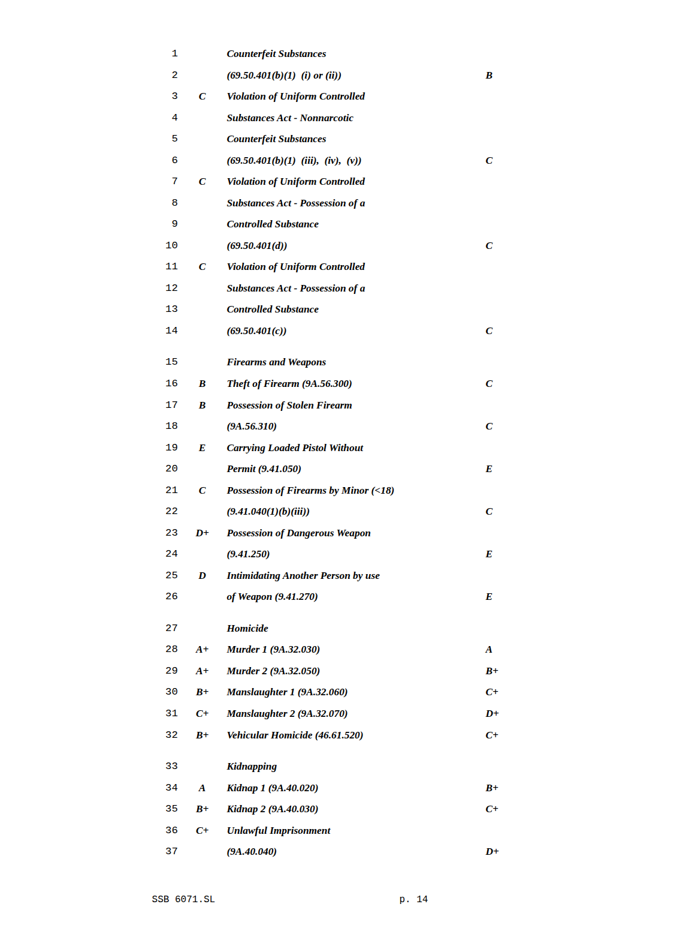| 1 | | Counterfeit Substances | |
| 2 | | (69.50.401(b)(1) (i) or (ii)) | B |
| 3 | C | Violation of Uniform Controlled | |
| 4 | | Substances Act - Nonnarcotic | |
| 5 | | Counterfeit Substances | |
| 6 | | (69.50.401(b)(1) (iii), (iv), (v)) | C |
| 7 | C | Violation of Uniform Controlled | |
| 8 | | Substances Act - Possession of a | |
| 9 | | Controlled Substance | |
| 10 | | (69.50.401(d)) | C |
| 11 | C | Violation of Uniform Controlled | |
| 12 | | Substances Act - Possession of a | |
| 13 | | Controlled Substance | |
| 14 | | (69.50.401(c)) | C |
| 15 | | Firearms and Weapons | |
| 16 | B | Theft of Firearm (9A.56.300) | C |
| 17 | B | Possession of Stolen Firearm | |
| 18 | | (9A.56.310) | C |
| 19 | E | Carrying Loaded Pistol Without | |
| 20 | | Permit (9.41.050) | E |
| 21 | C | Possession of Firearms by Minor (<18) | |
| 22 | | (9.41.040(1)(b)(iii)) | C |
| 23 | D+ | Possession of Dangerous Weapon | |
| 24 | | (9.41.250) | E |
| 25 | D | Intimidating Another Person by use | |
| 26 | | of Weapon (9.41.270) | E |
| 27 | | Homicide | |
| 28 | A+ | Murder 1 (9A.32.030) | A |
| 29 | A+ | Murder 2 (9A.32.050) | B+ |
| 30 | B+ | Manslaughter 1 (9A.32.060) | C+ |
| 31 | C+ | Manslaughter 2 (9A.32.070) | D+ |
| 32 | B+ | Vehicular Homicide (46.61.520) | C+ |
| 33 | | Kidnapping | |
| 34 | A | Kidnap 1 (9A.40.020) | B+ |
| 35 | B+ | Kidnap 2 (9A.40.030) | C+ |
| 36 | C+ | Unlawful Imprisonment | |
| 37 | | (9A.40.040) | D+ |
SSB 6071.SL p. 14